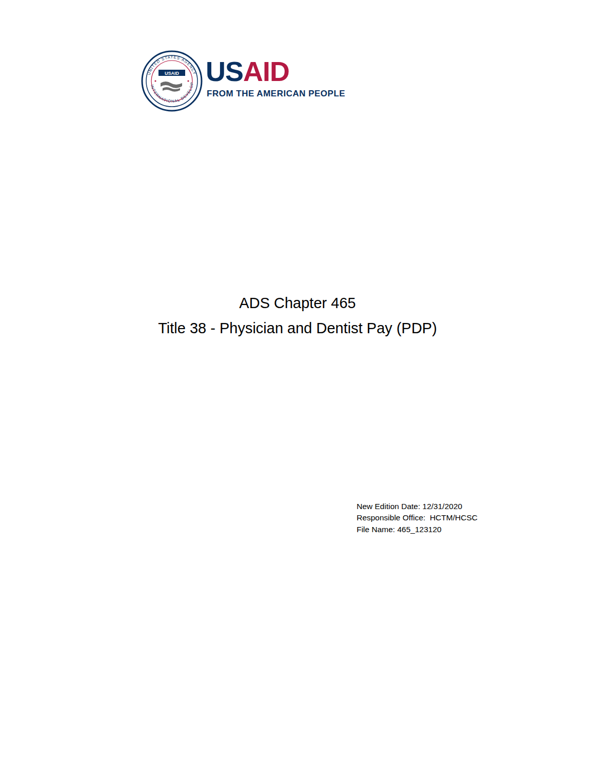UNITED STATES AGENCY INTERNATIONAL DEVELOPMENT USAID USAID FROM THE AMERICAN PEOPLE
ADS Chapter 465
Title 38 - Physician and Dentist Pay (PDP)
New Edition Date: 12/31/2020
Responsible Office: HCTM/HCSC
File Name: 465_123120